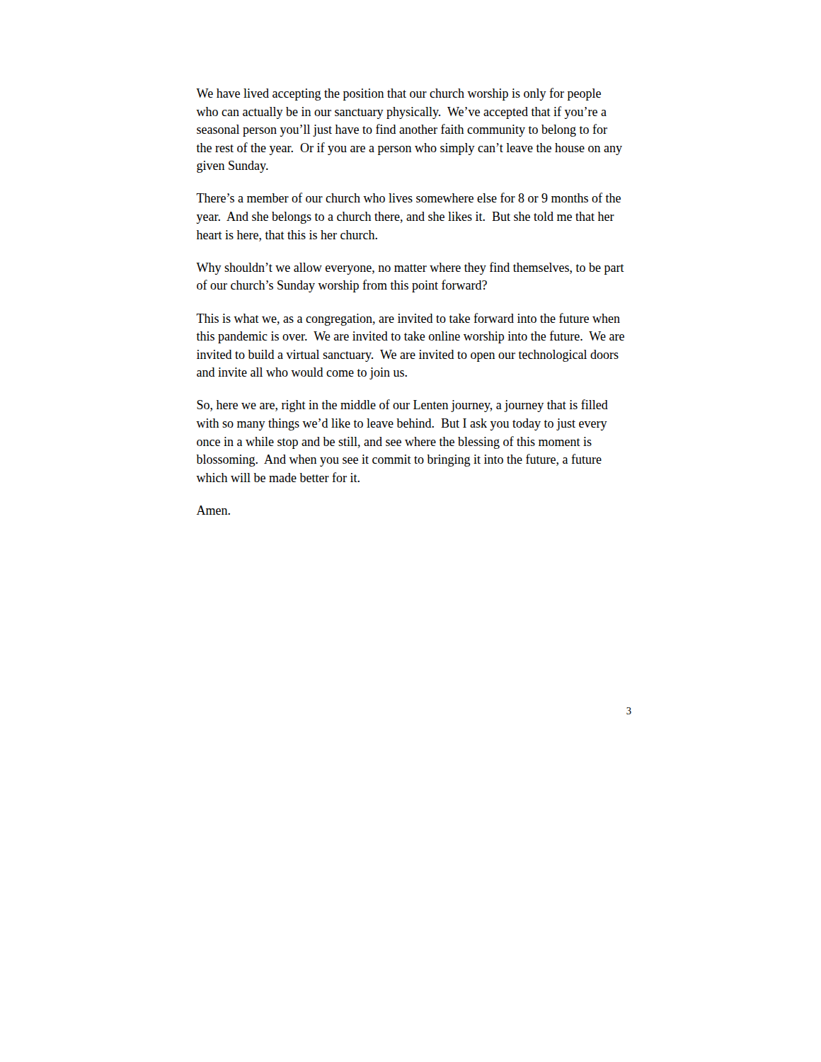We have lived accepting the position that our church worship is only for people who can actually be in our sanctuary physically. We’ve accepted that if you’re a seasonal person you’ll just have to find another faith community to belong to for the rest of the year. Or if you are a person who simply can’t leave the house on any given Sunday.
There’s a member of our church who lives somewhere else for 8 or 9 months of the year. And she belongs to a church there, and she likes it. But she told me that her heart is here, that this is her church.
Why shouldn’t we allow everyone, no matter where they find themselves, to be part of our church’s Sunday worship from this point forward?
This is what we, as a congregation, are invited to take forward into the future when this pandemic is over. We are invited to take online worship into the future. We are invited to build a virtual sanctuary. We are invited to open our technological doors and invite all who would come to join us.
So, here we are, right in the middle of our Lenten journey, a journey that is filled with so many things we’d like to leave behind. But I ask you today to just every once in a while stop and be still, and see where the blessing of this moment is blossoming. And when you see it commit to bringing it into the future, a future which will be made better for it.
Amen.
3